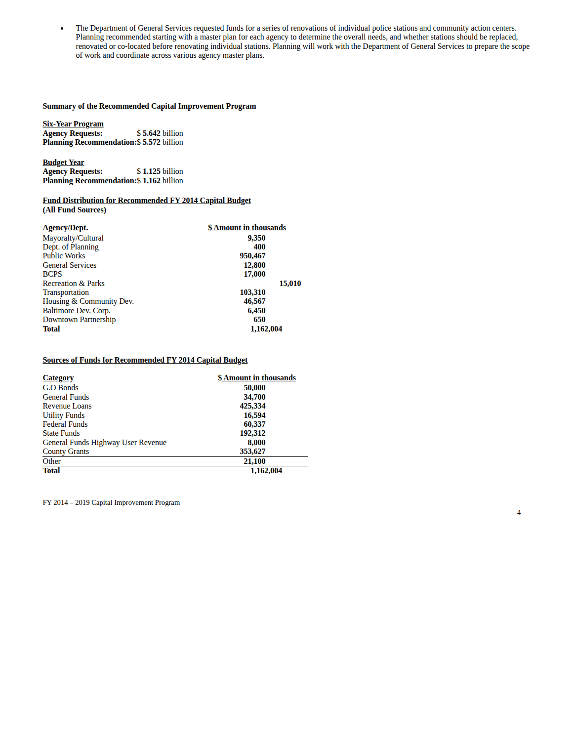The Department of General Services requested funds for a series of renovations of individual police stations and community action centers. Planning recommended starting with a master plan for each agency to determine the overall needs, and whether stations should be replaced, renovated or co-located before renovating individual stations. Planning will work with the Department of General Services to prepare the scope of work and coordinate across various agency master plans.
Summary of the Recommended Capital Improvement Program
Six-Year Program
| Agency Requests: | $ 5.642 billion |
| Planning Recommendation: | $ 5.572 billion |
Budget Year
| Agency Requests: | $ 1.125 billion |
| Planning Recommendation: | $ 1.162 billion |
Fund Distribution for Recommended FY 2014 Capital Budget
(All Fund Sources)
| Agency/Dept. | $ Amount in thousands |
| --- | --- |
| Mayoralty/Cultural | 9,350 |
| Dept. of Planning | 400 |
| Public Works | 950,467 |
| General Services | 12,800 |
| BCPS | 17,000 |
| Recreation & Parks | 15,010 |
| Transportation | 103,310 |
| Housing & Community Dev. | 46,567 |
| Baltimore Dev. Corp. | 6,450 |
| Downtown Partnership | 650 |
| Total | 1,162,004 |
Sources of Funds for Recommended FY 2014 Capital Budget
| Category | $ Amount in thousands |
| --- | --- |
| G.O Bonds | 50,000 |
| General Funds | 34,700 |
| Revenue Loans | 425,334 |
| Utility Funds | 16,594 |
| Federal Funds | 60,337 |
| State Funds | 192,312 |
| General Funds Highway User Revenue | 8,000 |
| County Grants | 353,627 |
| Other | 21,100 |
| Total | 1,162,004 |
FY 2014 – 2019 Capital Improvement Program
4